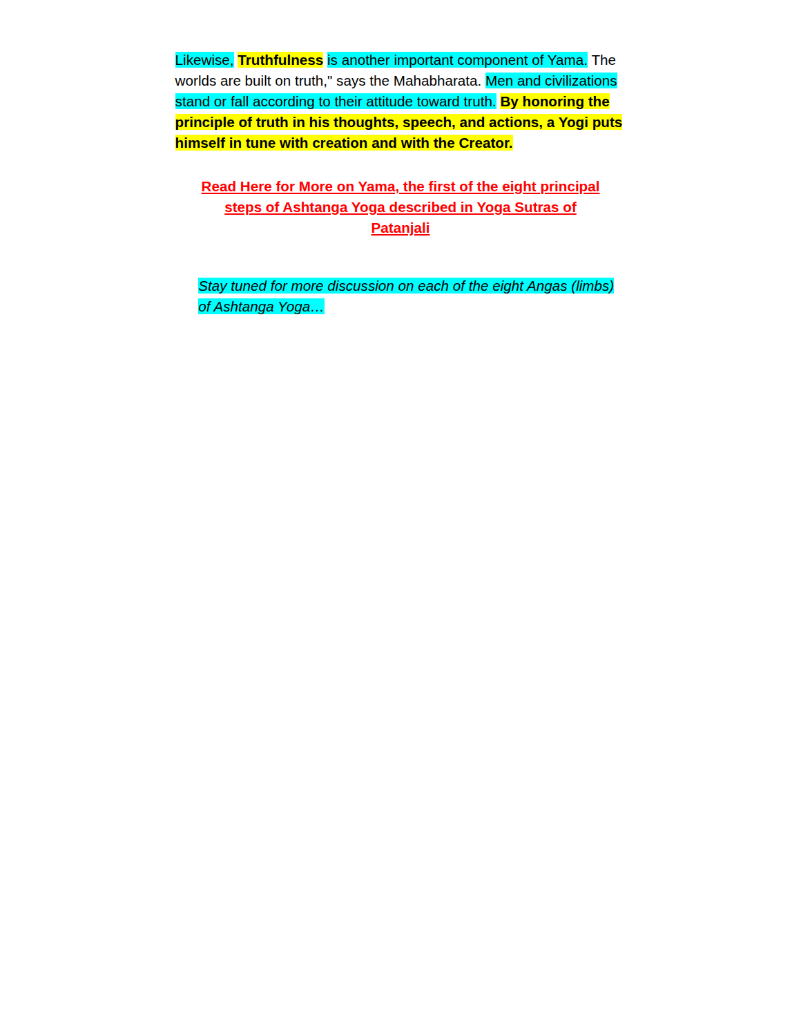Likewise, Truthfulness is another important component of Yama. The worlds are built on truth," says the Mahabharata. Men and civilizations stand or fall according to their attitude toward truth. By honoring the principle of truth in his thoughts, speech, and actions, a Yogi puts himself in tune with creation and with the Creator.
Read Here for More on Yama, the first of the eight principal steps of Ashtanga Yoga described in Yoga Sutras of Patanjali
Stay tuned for more discussion on each of the eight Angas (limbs) of Ashtanga Yoga…